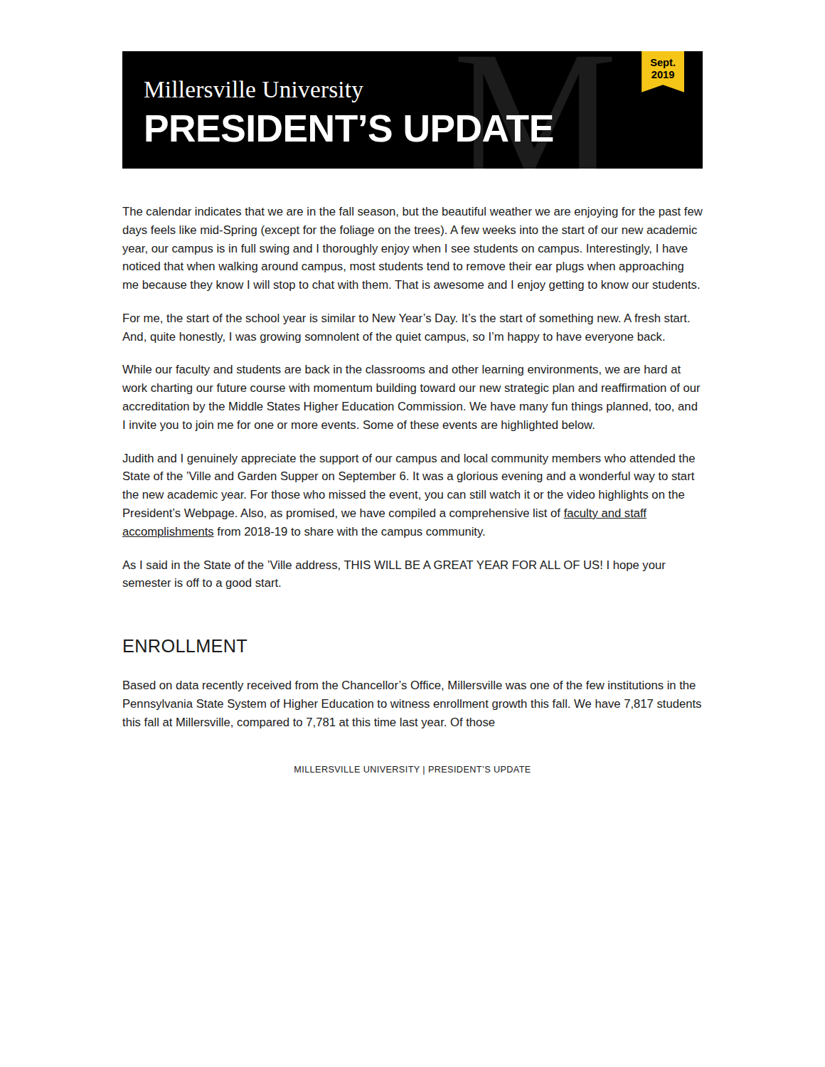Sept.
2019
Millersville University
PRESIDENT’S UPDATE
The calendar indicates that we are in the fall season, but the beautiful weather we are enjoying for the past few days feels like mid-Spring (except for the foliage on the trees). A few weeks into the start of our new academic year, our campus is in full swing and I thoroughly enjoy when I see students on campus. Interestingly, I have noticed that when walking around campus, most students tend to remove their ear plugs when approaching me because they know I will stop to chat with them. That is awesome and I enjoy getting to know our students.
For me, the start of the school year is similar to New Year’s Day. It’s the start of something new. A fresh start. And, quite honestly, I was growing somnolent of the quiet campus, so I’m happy to have everyone back.
While our faculty and students are back in the classrooms and other learning environments, we are hard at work charting our future course with momentum building toward our new strategic plan and reaffirmation of our accreditation by the Middle States Higher Education Commission. We have many fun things planned, too, and I invite you to join me for one or more events. Some of these events are highlighted below.
Judith and I genuinely appreciate the support of our campus and local community members who attended the State of the ’Ville and Garden Supper on September 6. It was a glorious evening and a wonderful way to start the new academic year. For those who missed the event, you can still watch it or the video highlights on the President’s Webpage. Also, as promised, we have compiled a comprehensive list of faculty and staff accomplishments from 2018-19 to share with the campus community.
As I said in the State of the ’Ville address, THIS WILL BE A GREAT YEAR FOR ALL OF US! I hope your semester is off to a good start.
ENROLLMENT
Based on data recently received from the Chancellor’s Office, Millersville was one of the few institutions in the Pennsylvania State System of Higher Education to witness enrollment growth this fall. We have 7,817 students this fall at Millersville, compared to 7,781 at this time last year. Of those
MILLERSVILLE UNIVERSITY | PRESIDENT’S UPDATE